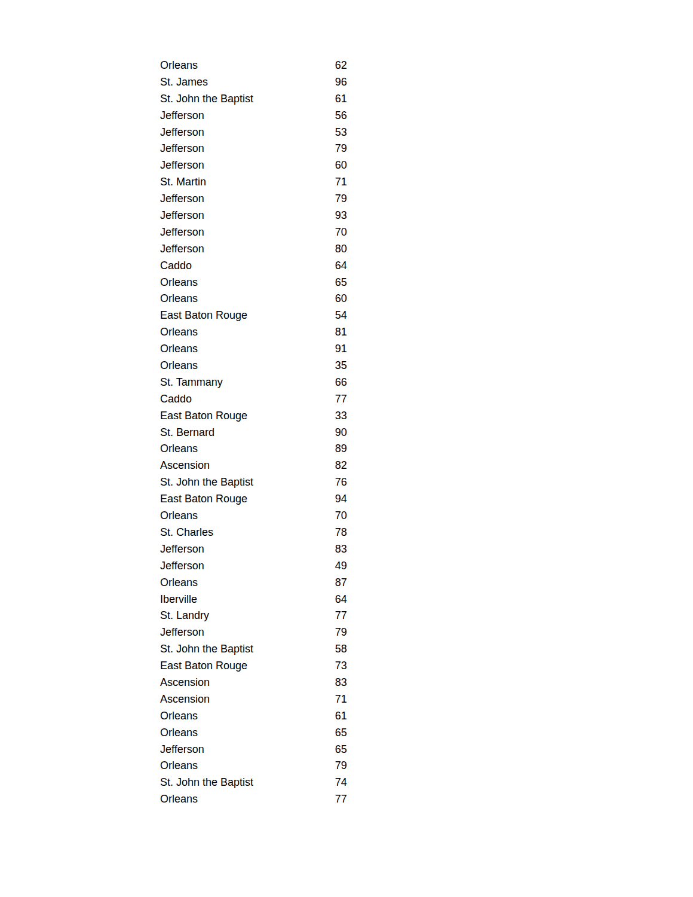| Orleans | 62 |
| St. James | 96 |
| St. John the Baptist | 61 |
| Jefferson | 56 |
| Jefferson | 53 |
| Jefferson | 79 |
| Jefferson | 60 |
| St. Martin | 71 |
| Jefferson | 79 |
| Jefferson | 93 |
| Jefferson | 70 |
| Jefferson | 80 |
| Caddo | 64 |
| Orleans | 65 |
| Orleans | 60 |
| East Baton Rouge | 54 |
| Orleans | 81 |
| Orleans | 91 |
| Orleans | 35 |
| St. Tammany | 66 |
| Caddo | 77 |
| East Baton Rouge | 33 |
| St. Bernard | 90 |
| Orleans | 89 |
| Ascension | 82 |
| St. John the Baptist | 76 |
| East Baton Rouge | 94 |
| Orleans | 70 |
| St. Charles | 78 |
| Jefferson | 83 |
| Jefferson | 49 |
| Orleans | 87 |
| Iberville | 64 |
| St. Landry | 77 |
| Jefferson | 79 |
| St. John the Baptist | 58 |
| East Baton Rouge | 73 |
| Ascension | 83 |
| Ascension | 71 |
| Orleans | 61 |
| Orleans | 65 |
| Jefferson | 65 |
| Orleans | 79 |
| St. John the Baptist | 74 |
| Orleans | 77 |